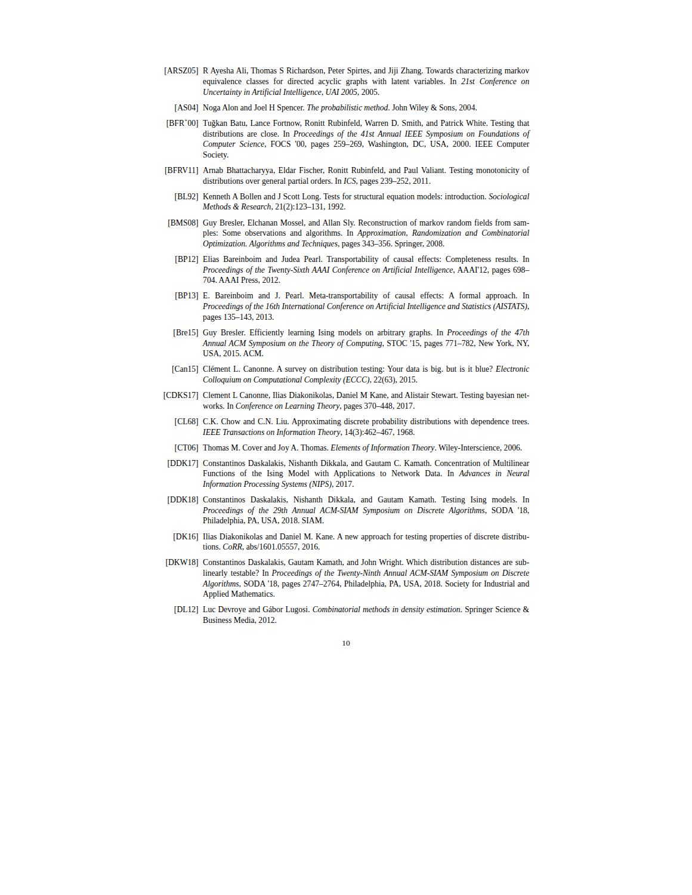[ARSZ05]
R Ayesha Ali, Thomas S Richardson, Peter Spirtes, and Jiji Zhang. Towards characterizing markov equivalence classes for directed acyclic graphs with latent variables. In 21st Conference on Uncertainty in Artificial Intelligence, UAI 2005, 2005.
[AS04]
Noga Alon and Joel H Spencer. The probabilistic method. John Wiley & Sons, 2004.
[BFR+00]
Tuğkan Batu, Lance Fortnow, Ronitt Rubinfeld, Warren D. Smith, and Patrick White. Testing that distributions are close. In Proceedings of the 41st Annual IEEE Symposium on Foundations of Computer Science, FOCS '00, pages 259–269, Washington, DC, USA, 2000. IEEE Computer Society.
[BFRV11]
Arnab Bhattacharyya, Eldar Fischer, Ronitt Rubinfeld, and Paul Valiant. Testing monotonicity of distributions over general partial orders. In ICS, pages 239–252, 2011.
[BL92]
Kenneth A Bollen and J Scott Long. Tests for structural equation models: introduction. Sociological Methods & Research, 21(2):123–131, 1992.
[BMS08]
Guy Bresler, Elchanan Mossel, and Allan Sly. Reconstruction of markov random fields from samples: Some observations and algorithms. In Approximation, Randomization and Combinatorial Optimization. Algorithms and Techniques, pages 343–356. Springer, 2008.
[BP12]
Elias Bareinboim and Judea Pearl. Transportability of causal effects: Completeness results. In Proceedings of the Twenty-Sixth AAAI Conference on Artificial Intelligence, AAAI'12, pages 698–704. AAAI Press, 2012.
[BP13]
E. Bareinboim and J. Pearl. Meta-transportability of causal effects: A formal approach. In Proceedings of the 16th International Conference on Artificial Intelligence and Statistics (AISTATS), pages 135–143, 2013.
[Bre15]
Guy Bresler. Efficiently learning Ising models on arbitrary graphs. In Proceedings of the 47th Annual ACM Symposium on the Theory of Computing, STOC '15, pages 771–782, New York, NY, USA, 2015. ACM.
[Can15]
Clément L. Canonne. A survey on distribution testing: Your data is big. but is it blue? Electronic Colloquium on Computational Complexity (ECCC), 22(63), 2015.
[CDKS17]
Clement L Canonne, Ilias Diakonikolas, Daniel M Kane, and Alistair Stewart. Testing bayesian networks. In Conference on Learning Theory, pages 370–448, 2017.
[CL68]
C.K. Chow and C.N. Liu. Approximating discrete probability distributions with dependence trees. IEEE Transactions on Information Theory, 14(3):462–467, 1968.
[CT06]
Thomas M. Cover and Joy A. Thomas. Elements of Information Theory. Wiley-Interscience, 2006.
[DDK17]
Constantinos Daskalakis, Nishanth Dikkala, and Gautam C. Kamath. Concentration of Multilinear Functions of the Ising Model with Applications to Network Data. In Advances in Neural Information Processing Systems (NIPS), 2017.
[DDK18]
Constantinos Daskalakis, Nishanth Dikkala, and Gautam Kamath. Testing Ising models. In Proceedings of the 29th Annual ACM-SIAM Symposium on Discrete Algorithms, SODA '18, Philadelphia, PA, USA, 2018. SIAM.
[DK16]
Ilias Diakonikolas and Daniel M. Kane. A new approach for testing properties of discrete distributions. CoRR, abs/1601.05557, 2016.
[DKW18]
Constantinos Daskalakis, Gautam Kamath, and John Wright. Which distribution distances are sublinearly testable? In Proceedings of the Twenty-Ninth Annual ACM-SIAM Symposium on Discrete Algorithms, SODA '18, pages 2747–2764, Philadelphia, PA, USA, 2018. Society for Industrial and Applied Mathematics.
[DL12]
Luc Devroye and Gábor Lugosi. Combinatorial methods in density estimation. Springer Science & Business Media, 2012.
10